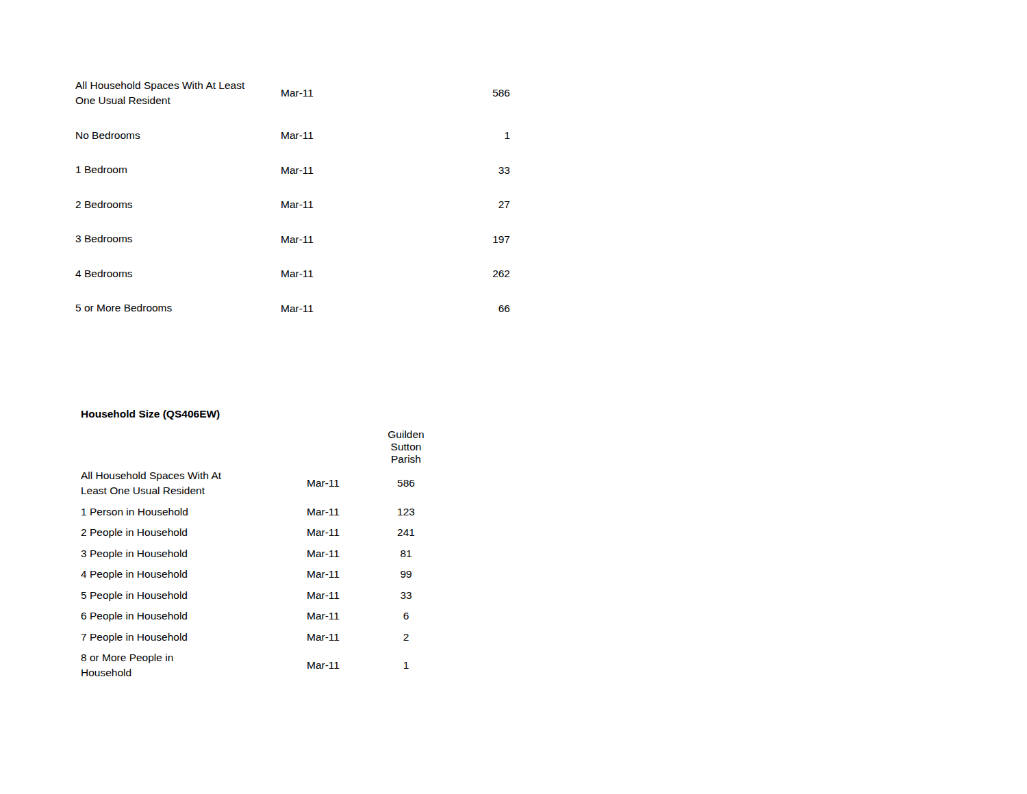| All Household Spaces With At Least One Usual Resident | Mar-11 | 586 |
| No Bedrooms | Mar-11 | 1 |
| 1 Bedroom | Mar-11 | 33 |
| 2 Bedrooms | Mar-11 | 27 |
| 3 Bedrooms | Mar-11 | 197 |
| 4 Bedrooms | Mar-11 | 262 |
| 5 or More Bedrooms | Mar-11 | 66 |
Household Size (QS406EW)
| | | Guilden Sutton |
| | | Parish |
| All Household Spaces With At Least One Usual Resident | Mar-11 | 586 |
| 1 Person in Household | Mar-11 | 123 |
| 2 People in Household | Mar-11 | 241 |
| 3 People in Household | Mar-11 | 81 |
| 4 People in Household | Mar-11 | 99 |
| 5 People in Household | Mar-11 | 33 |
| 6 People in Household | Mar-11 | 6 |
| 7 People in Household | Mar-11 | 2 |
| 8 or More People in Household | Mar-11 | 1 |